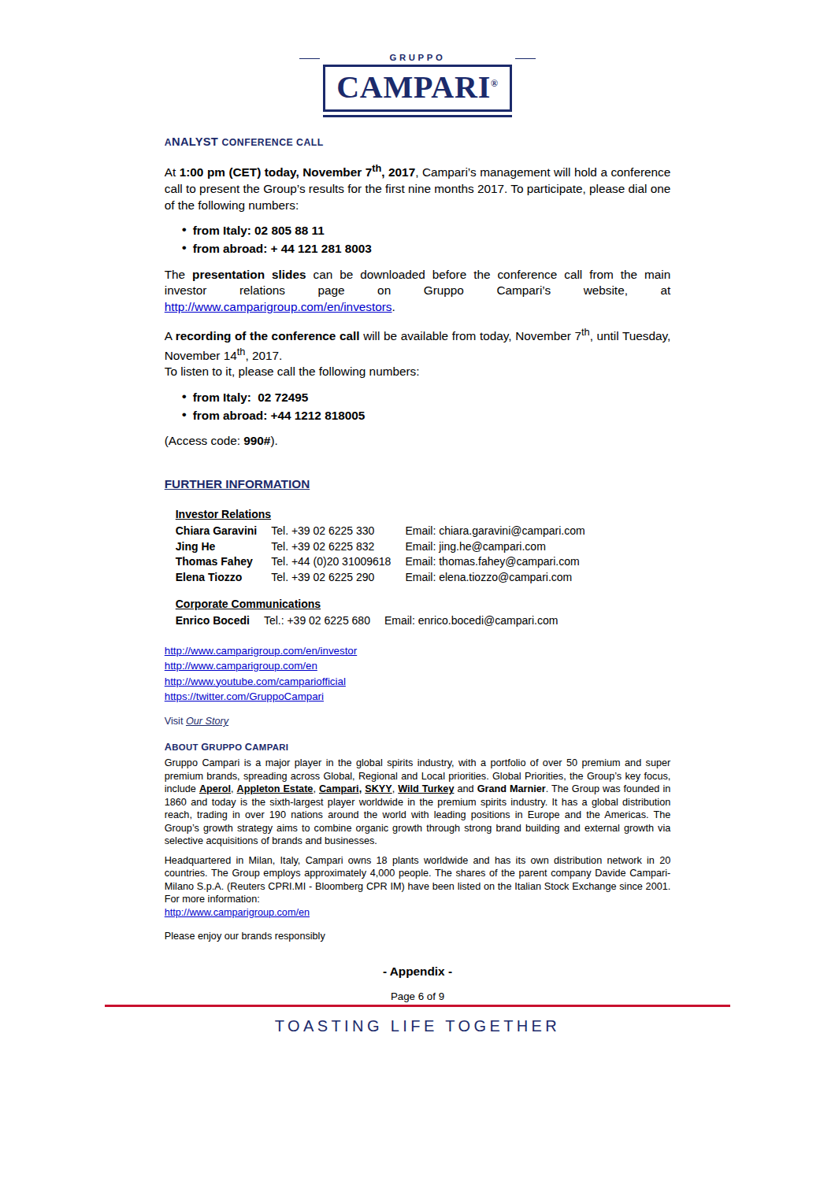GRUPPO
CAMPARI®
ANALYST CONFERENCE CALL
At 1:00 pm (CET) today, November 7th, 2017, Campari’s management will hold a conference call to present the Group’s results for the first nine months 2017. To participate, please dial one of the following numbers:
from Italy: 02 805 88 11
from abroad: + 44 121 281 8003
The presentation slides can be downloaded before the conference call from the main investor relations page on Gruppo Campari’s website, at http://www.camparigroup.com/en/investors.
A recording of the conference call will be available from today, November 7th, until Tuesday, November 14th, 2017.
To listen to it, please call the following numbers:
from Italy: 02 72495
from abroad: +44 1212 818005
(Access code: 990#).
FURTHER INFORMATION
Investor Relations
| Chiara Garavini | Tel. +39 02 6225 330 | Email: chiara.garavini@campari.com |
| Jing He | Tel. +39 02 6225 832 | Email: jing.he@campari.com |
| Thomas Fahey | Tel. +44 (0)20 31009618 | Email: thomas.fahey@campari.com |
| Elena Tiozzo | Tel. +39 02 6225 290 | Email: elena.tiozzo@campari.com |
Corporate Communications
| Enrico Bocedi | Tel.: +39 02 6225 680 | Email: enrico.bocedi@campari.com |
http://www.camparigroup.com/en/investor http://www.camparigroup.com/en http://www.youtube.com/campariofficial https://twitter.com/GruppoCampari
Visit Our Story
ABOUT GRUPPO CAMPARI
Gruppo Campari is a major player in the global spirits industry, with a portfolio of over 50 premium and super premium brands, spreading across Global, Regional and Local priorities. Global Priorities, the Group’s key focus, include Aperol, Appleton Estate, Campari, SKYY, Wild Turkey and Grand Marnier. The Group was founded in 1860 and today is the sixth-largest player worldwide in the premium spirits industry. It has a global distribution reach, trading in over 190 nations around the world with leading positions in Europe and the Americas. The Group’s growth strategy aims to combine organic growth through strong brand building and external growth via selective acquisitions of brands and businesses.
Headquartered in Milan, Italy, Campari owns 18 plants worldwide and has its own distribution network in 20 countries. The Group employs approximately 4,000 people. The shares of the parent company Davide Campari-Milano S.p.A. (Reuters CPRI.MI - Bloomberg CPR IM) have been listed on the Italian Stock Exchange since 2001. For more information:
http://www.camparigroup.com/en
Please enjoy our brands responsibly
- Appendix -
Page 6 of 9
TOASTING LIFE TOGETHER